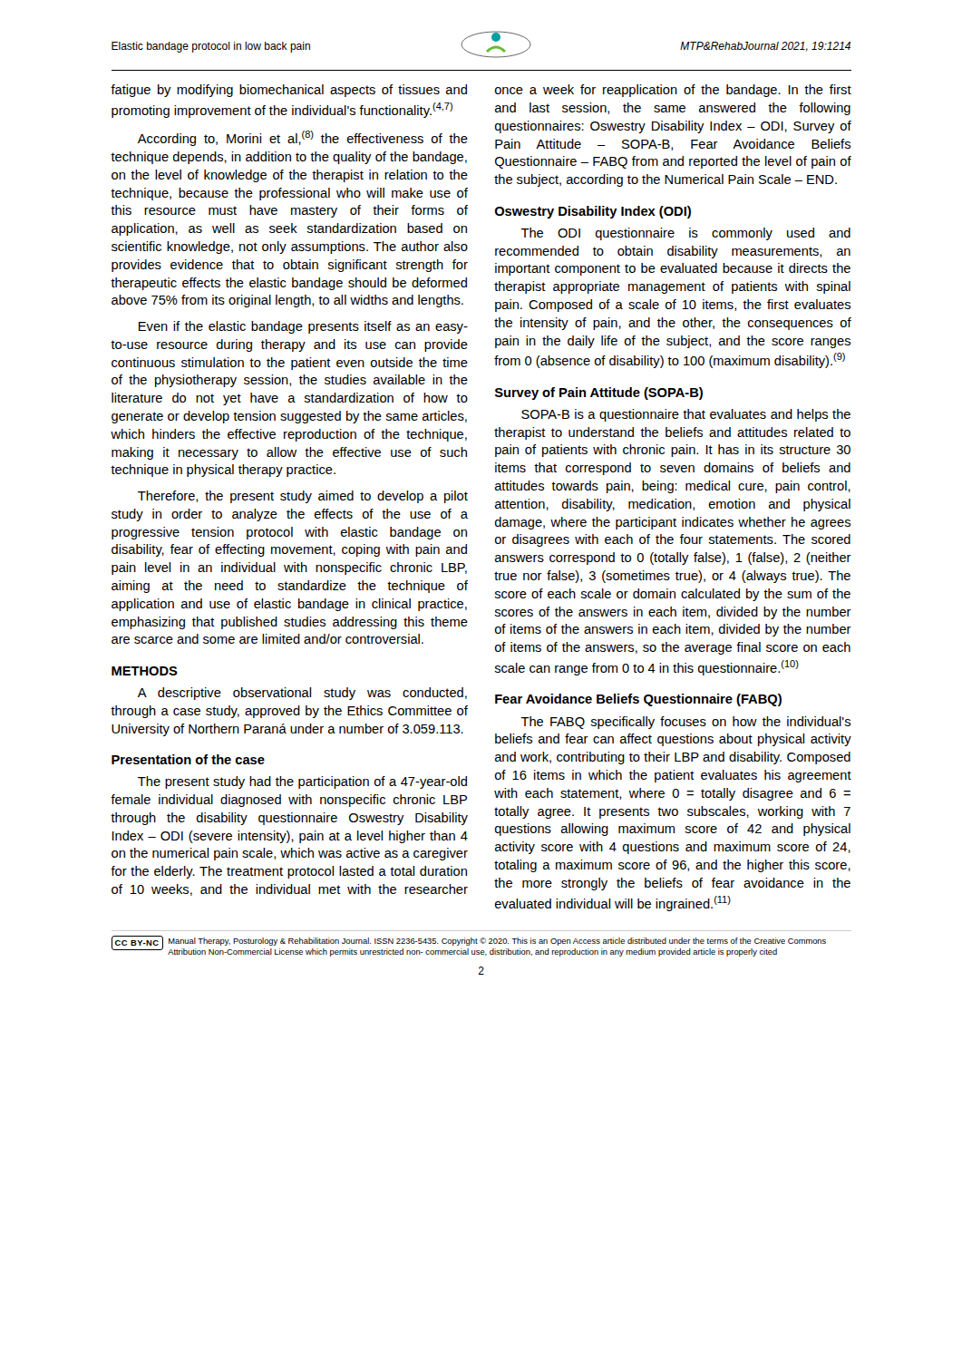Elastic bandage protocol in low back pain
MTP&RehabJournal 2021, 19:1214
fatigue by modifying biomechanical aspects of tissues and promoting improvement of the individual's functionality.(4,7)
According to, Morini et al,(8) the effectiveness of the technique depends, in addition to the quality of the bandage, on the level of knowledge of the therapist in relation to the technique, because the professional who will make use of this resource must have mastery of their forms of application, as well as seek standardization based on scientific knowledge, not only assumptions. The author also provides evidence that to obtain significant strength for therapeutic effects the elastic bandage should be deformed above 75% from its original length, to all widths and lengths.
Even if the elastic bandage presents itself as an easy-to-use resource during therapy and its use can provide continuous stimulation to the patient even outside the time of the physiotherapy session, the studies available in the literature do not yet have a standardization of how to generate or develop tension suggested by the same articles, which hinders the effective reproduction of the technique, making it necessary to allow the effective use of such technique in physical therapy practice.
Therefore, the present study aimed to develop a pilot study in order to analyze the effects of the use of a progressive tension protocol with elastic bandage on disability, fear of effecting movement, coping with pain and pain level in an individual with nonspecific chronic LBP, aiming at the need to standardize the technique of application and use of elastic bandage in clinical practice, emphasizing that published studies addressing this theme are scarce and some are limited and/or controversial.
METHODS
A descriptive observational study was conducted, through a case study, approved by the Ethics Committee of University of Northern Paraná under a number of 3.059.113.
Presentation of the case
The present study had the participation of a 47-year-old female individual diagnosed with nonspecific chronic LBP through the disability questionnaire Oswestry Disability Index – ODI (severe intensity), pain at a level higher than 4 on the numerical pain scale, which was active as a caregiver for the elderly. The treatment protocol lasted a total duration of 10 weeks, and the individual met with the researcher once a week for reapplication of the bandage. In the first and last session, the same answered the following questionnaires: Oswestry Disability Index – ODI, Survey of Pain Attitude – SOPA-B, Fear Avoidance Beliefs Questionnaire – FABQ from and reported the level of pain of the subject, according to the Numerical Pain Scale – END.
Oswestry Disability Index (ODI)
The ODI questionnaire is commonly used and recommended to obtain disability measurements, an important component to be evaluated because it directs the therapist appropriate management of patients with spinal pain. Composed of a scale of 10 items, the first evaluates the intensity of pain, and the other, the consequences of pain in the daily life of the subject, and the score ranges from 0 (absence of disability) to 100 (maximum disability).(9)
Survey of Pain Attitude (SOPA-B)
SOPA-B is a questionnaire that evaluates and helps the therapist to understand the beliefs and attitudes related to pain of patients with chronic pain. It has in its structure 30 items that correspond to seven domains of beliefs and attitudes towards pain, being: medical cure, pain control, attention, disability, medication, emotion and physical damage, where the participant indicates whether he agrees or disagrees with each of the four statements. The scored answers correspond to 0 (totally false), 1 (false), 2 (neither true nor false), 3 (sometimes true), or 4 (always true). The score of each scale or domain calculated by the sum of the scores of the answers in each item, divided by the number of items of the answers in each item, divided by the number of items of the answers, so the average final score on each scale can range from 0 to 4 in this questionnaire.(10)
Fear Avoidance Beliefs Questionnaire (FABQ)
The FABQ specifically focuses on how the individual's beliefs and fear can affect questions about physical activity and work, contributing to their LBP and disability. Composed of 16 items in which the patient evaluates his agreement with each statement, where 0 = totally disagree and 6 = totally agree. It presents two subscales, working with 7 questions allowing maximum score of 42 and physical activity score with 4 questions and maximum score of 24, totaling a maximum score of 96, and the higher this score, the more strongly the beliefs of fear avoidance in the evaluated individual will be ingrained.(11)
CC BY-NC
Manual Therapy, Posturology & Rehabilitation Journal. ISSN 2236-5435. Copyright © 2020. This is an Open Access article distributed under the terms of the Creative Commons Attribution Non-Commercial License which permits unrestricted non- commercial use, distribution, and reproduction in any medium provided article is properly cited
2